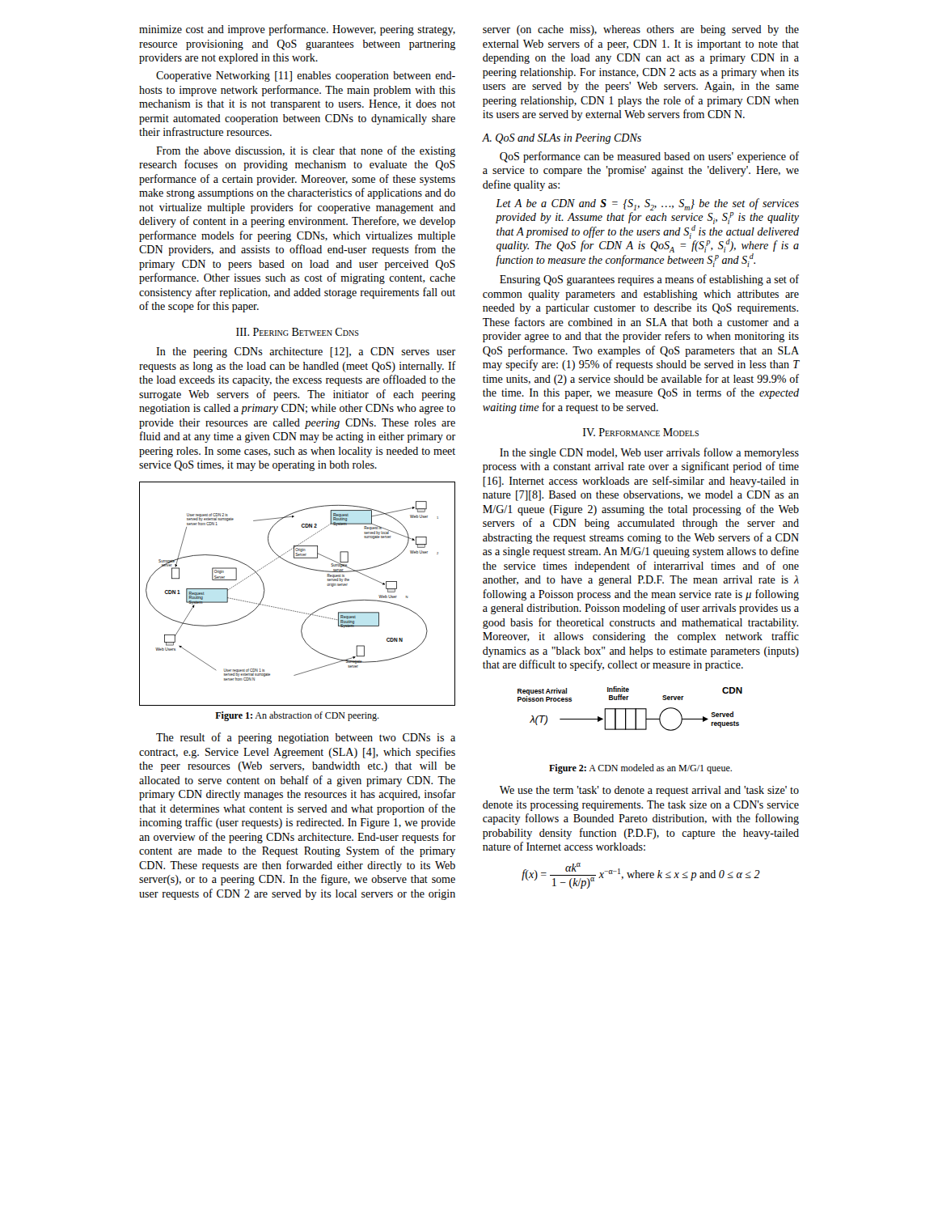minimize cost and improve performance. However, peering strategy, resource provisioning and QoS guarantees between partnering providers are not explored in this work.
Cooperative Networking [11] enables cooperation between end-hosts to improve network performance. The main problem with this mechanism is that it is not transparent to users. Hence, it does not permit automated cooperation between CDNs to dynamically share their infrastructure resources.
From the above discussion, it is clear that none of the existing research focuses on providing mechanism to evaluate the QoS performance of a certain provider. Moreover, some of these systems make strong assumptions on the characteristics of applications and do not virtualize multiple providers for cooperative management and delivery of content in a peering environment. Therefore, we develop performance models for peering CDNs, which virtualizes multiple CDN providers, and assists to offload end-user requests from the primary CDN to peers based on load and user perceived QoS performance. Other issues such as cost of migrating content, cache consistency after replication, and added storage requirements fall out of the scope for this paper.
III. Peering Between Cdns
In the peering CDNs architecture [12], a CDN serves user requests as long as the load can be handled (meet QoS) internally. If the load exceeds its capacity, the excess requests are offloaded to the surrogate Web servers of peers. The initiator of each peering negotiation is called a primary CDN; while other CDNs who agree to provide their resources are called peering CDNs. These roles are fluid and at any time a given CDN may be acting in either primary or peering roles. In some cases, such as when locality is needed to meet service QoS times, it may be operating in both roles.
CDN 2 Request Routing System Origin Server Surrogate server Web User 1 Web User 2 Web User N Request is served by local surrogate server Request is served by the origin server CDN 1 Surrogate server Origin Server Request Routing System Web Users CDN N Request Routing System Surrogate server User request of CDN 2 is served by external surrogate server from CDN 1 User request of CDN 1 is served by external surrogate server from CDN N
Figure 1: An abstraction of CDN peering.
The result of a peering negotiation between two CDNs is a contract, e.g. Service Level Agreement (SLA) [4], which specifies the peer resources (Web servers, bandwidth etc.) that will be allocated to serve content on behalf of a given primary CDN. The primary CDN directly manages the resources it has acquired, insofar that it determines what content is served and what proportion of the incoming traffic (user requests) is redirected. In Figure 1, we provide an overview of the peering CDNs architecture. End-user requests for content are made to the Request Routing System of the primary CDN. These requests are then forwarded either directly to its Web server(s), or to a peering CDN. In the figure, we observe that some user requests of CDN 2 are served by its local servers or the origin server (on cache miss), whereas others are being served by the external Web servers of a peer, CDN 1. It is important to note that depending on the load any CDN can act as a primary CDN in a peering relationship. For instance, CDN 2 acts as a primary when its users are served by the peers' Web servers. Again, in the same peering relationship, CDN 1 plays the role of a primary CDN when its users are served by external Web servers from CDN N.
A. QoS and SLAs in Peering CDNs
QoS performance can be measured based on users' experience of a service to compare the 'promise' against the 'delivery'. Here, we define quality as:
Let A be a CDN and S = {S1, S2, …, Sm} be the set of services provided by it. Assume that for each service Si, Sip is the quality that A promised to offer to the users and Sid is the actual delivered quality. The QoS for CDN A is QoSA = f(Sip, Sid), where f is a function to measure the conformance between Sip and Sid.
Ensuring QoS guarantees requires a means of establishing a set of common quality parameters and establishing which attributes are needed by a particular customer to describe its QoS requirements. These factors are combined in an SLA that both a customer and a provider agree to and that the provider refers to when monitoring its QoS performance. Two examples of QoS parameters that an SLA may specify are: (1) 95% of requests should be served in less than T time units, and (2) a service should be available for at least 99.9% of the time. In this paper, we measure QoS in terms of the expected waiting time for a request to be served.
IV. Performance Models
In the single CDN model, Web user arrivals follow a memoryless process with a constant arrival rate over a significant period of time [16]. Internet access workloads are self-similar and heavy-tailed in nature [7][8]. Based on these observations, we model a CDN as an M/G/1 queue (Figure 2) assuming the total processing of the Web servers of a CDN being accumulated through the server and abstracting the request streams coming to the Web servers of a CDN as a single request stream. An M/G/1 queuing system allows to define the service times independent of interarrival times and of one another, and to have a general P.D.F. The mean arrival rate is λ following a Poisson process and the mean service rate is μ following a general distribution. Poisson modeling of user arrivals provides us a good basis for theoretical constructs and mathematical tractability. Moreover, it allows considering the complex network traffic dynamics as a "black box" and helps to estimate parameters (inputs) that are difficult to specify, collect or measure in practice.
Request Arrival Poisson Process Infinite Buffer Server CDN λ(T) Served requests
Figure 2: A CDN modeled as an M/G/1 queue.
We use the term 'task' to denote a request arrival and 'task size' to denote its processing requirements. The task size on a CDN's service capacity follows a Bounded Pareto distribution, with the following probability density function (P.D.F), to capture the heavy-tailed nature of Internet access workloads:
f(x) = αkα 1 − (k/p)α x−α−1, where k ≤ x ≤ p and 0 ≤ α ≤ 2